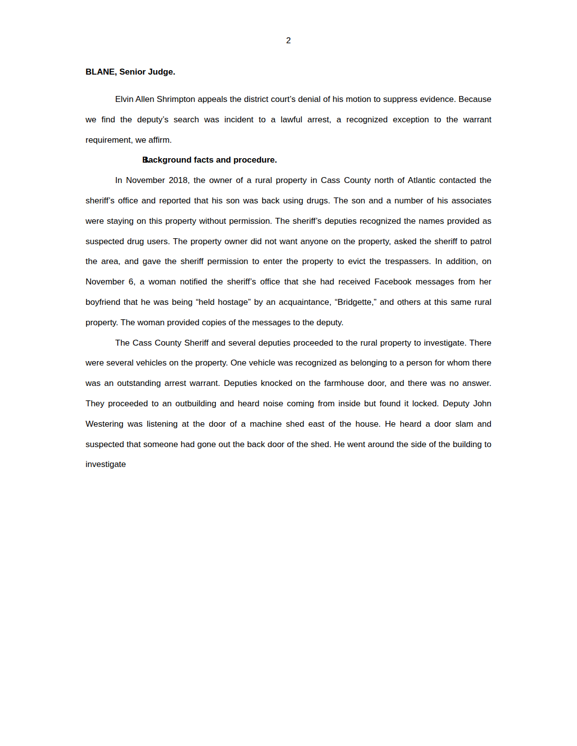2
BLANE, Senior Judge.
Elvin Allen Shrimpton appeals the district court’s denial of his motion to suppress evidence. Because we find the deputy’s search was incident to a lawful arrest, a recognized exception to the warrant requirement, we affirm.
I. Background facts and procedure.
In November 2018, the owner of a rural property in Cass County north of Atlantic contacted the sheriff’s office and reported that his son was back using drugs. The son and a number of his associates were staying on this property without permission. The sheriff’s deputies recognized the names provided as suspected drug users. The property owner did not want anyone on the property, asked the sheriff to patrol the area, and gave the sheriff permission to enter the property to evict the trespassers. In addition, on November 6, a woman notified the sheriff’s office that she had received Facebook messages from her boyfriend that he was being “held hostage” by an acquaintance, “Bridgette,” and others at this same rural property. The woman provided copies of the messages to the deputy.
The Cass County Sheriff and several deputies proceeded to the rural property to investigate. There were several vehicles on the property. One vehicle was recognized as belonging to a person for whom there was an outstanding arrest warrant. Deputies knocked on the farmhouse door, and there was no answer. They proceeded to an outbuilding and heard noise coming from inside but found it locked. Deputy John Westering was listening at the door of a machine shed east of the house. He heard a door slam and suspected that someone had gone out the back door of the shed. He went around the side of the building to investigate